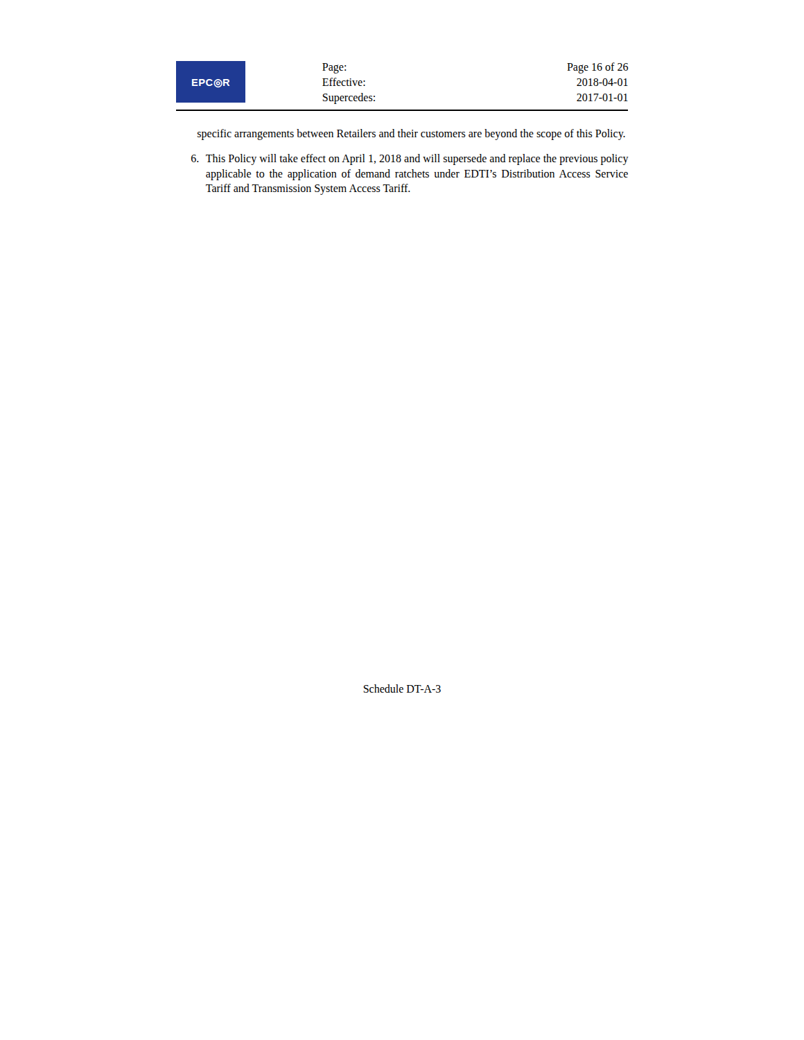EPC◎R
| Page: | Page 16 of 26 |
| Effective: | 2018-04-01 |
| Supercedes: | 2017-01-01 |
specific arrangements between Retailers and their customers are beyond the scope of this Policy.
6. This Policy will take effect on April 1, 2018 and will supersede and replace the previous policy applicable to the application of demand ratchets under EDTI’s Distribution Access Service Tariff and Transmission System Access Tariff.
Schedule DT-A-3